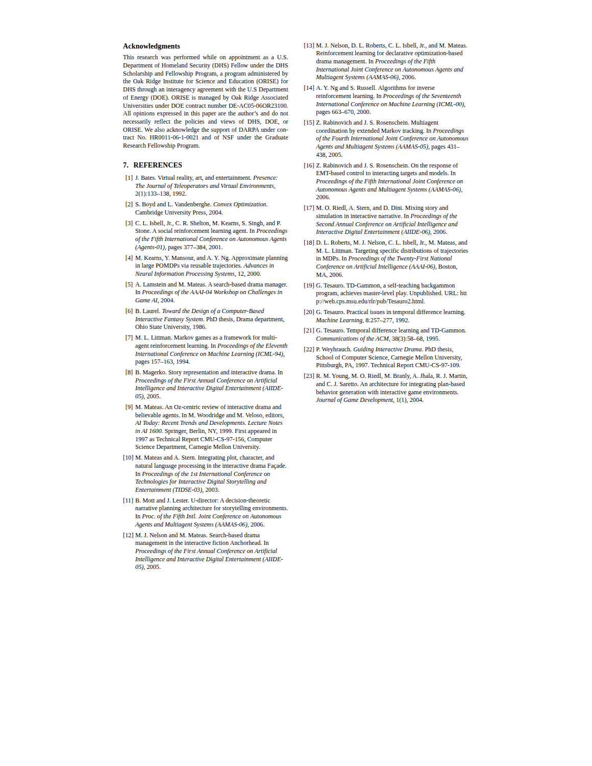Acknowledgments
This research was performed while on appointment as a U.S. Department of Homeland Security (DHS) Fellow under the DHS Scholarship and Fellowship Program, a program administered by the Oak Ridge Institute for Science and Education (ORISE) for DHS through an interagency agreement with the U.S Department of Energy (DOE). ORISE is managed by Oak Ridge Associated Universities under DOE contract number DE-AC05-06OR23100. All opinions expressed in this paper are the author’s and do not necessarily reflect the policies and views of DHS, DOE, or ORISE. We also acknowledge the support of DARPA under contract No. HR0011-06-1-0021 and of NSF under the Graduate Research Fellowship Program.
7. REFERENCES
[1] J. Bates. Virtual reality, art, and entertainment. Presence: The Journal of Teleoperators and Virtual Environments, 2(1):133–138, 1992.
[2] S. Boyd and L. Vandenberghe. Convex Optimization. Cambridge University Press, 2004.
[3] C. L. Isbell, Jr., C. R. Shelton, M. Kearns, S. Singh, and P. Stone. A social reinforcement learning agent. In Proceedings of the Fifth International Conference on Autonomous Agents (Agents-01), pages 377–384, 2001.
[4] M. Kearns, Y. Mansour, and A. Y. Ng. Approximate planning in large POMDPs via reusable trajectories. Advances in Neural Information Processing Systems, 12, 2000.
[5] A. Lamstein and M. Mateas. A search-based drama manager. In Proceedings of the AAAI-04 Workshop on Challenges in Game AI, 2004.
[6] B. Laurel. Toward the Design of a Computer-Based Interactive Fantasy System. PhD thesis, Drama department, Ohio State University, 1986.
[7] M. L. Littman. Markov games as a framework for multi-agent reinforcement learning. In Proceedings of the Eleventh International Conference on Machine Learning (ICML-94), pages 157–163, 1994.
[8] B. Magerko. Story representation and interactive drama. In Proceedings of the First Annual Conference on Artificial Intelligence and Interactive Digital Entertainment (AIIDE-05), 2005.
[9] M. Mateas. An Oz-centric review of interactive drama and believable agents. In M. Woodridge and M. Veloso, editors, AI Today: Recent Trends and Developments. Lecture Notes in AI 1600. Springer, Berlin, NY, 1999. First appeared in 1997 as Technical Report CMU-CS-97-156, Computer Science Department, Carnegie Mellon University.
[10] M. Mateas and A. Stern. Integrating plot, character, and natural language processing in the interactive drama Façade. In Proceedings of the 1st International Conference on Technologies for Interactive Digital Storytelling and Entertainment (TIDSE-03), 2003.
[11] B. Mott and J. Lester. U-director: A decision-theoretic narrative planning architecture for storytelling environments. In Proc. of the Fifth Intl. Joint Conference on Autonomous Agents and Multiagent Systems (AAMAS-06), 2006.
[12] M. J. Nelson and M. Mateas. Search-based drama management in the interactive fiction Anchorhead. In Proceedings of the First Annual Conference on Artificial Intelligence and Interactive Digital Entertainment (AIIDE-05), 2005.
[13] M. J. Nelson, D. L. Roberts, C. L. Isbell, Jr., and M. Mateas. Reinforcement learning for declarative optimization-based drama management. In Proceedings of the Fifth International Joint Conference on Autonomous Agents and Multiagent Systems (AAMAS-06), 2006.
[14] A. Y. Ng and S. Russell. Algorithms for inverse reinforcement learning. In Proceedings of the Seventeenth International Conference on Machine Learning (ICML-00), pages 663–670, 2000.
[15] Z. Rabinovich and J. S. Rosenschein. Multiagent coordination by extended Markov tracking. In Proceedings of the Fourth International Joint Conference on Autonomous Agents and Multiagent Systems (AAMAS-05), pages 431–438, 2005.
[16] Z. Rabinovich and J. S. Rosenschein. On the response of EMT-based control to interacting targets and models. In Proceedings of the Fifth International Joint Conference on Autonomous Agents and Multiagent Systems (AAMAS-06), 2006.
[17] M. O. Riedl, A. Stern, and D. Dini. Mixing story and simulation in interactive narrative. In Proceedings of the Second Annual Conference on Artificial Intelligence and Interactive Digital Entertainment (AIIDE-06), 2006.
[18] D. L. Roberts, M. J. Nelson, C. L. Isbell, Jr., M. Mateas, and M. L. Littman. Targeting specific distributions of trajectories in MDPs. In Proceedings of the Twenty-First National Conference on Artificial Intelligence (AAAI-06), Boston, MA, 2006.
[19] G. Tesauro. TD-Gammon, a self-teaching backgammon program, achieves master-level play. Unpublished. URL: http://web.cps.msu.edu/rlr/pub/Tesauro2.html.
[20] G. Tesauro. Practical issues in temporal difference learning. Machine Learning, 8:257–277, 1992.
[21] G. Tesauro. Temporal difference learning and TD-Gammon. Communications of the ACM, 38(3):58–68, 1995.
[22] P. Weyhrauch. Guiding Interactive Drama. PhD thesis, School of Computer Science, Carnegie Mellon University, Pittsburgh, PA, 1997. Technical Report CMU-CS-97-109.
[23] R. M. Young, M. O. Riedl, M. Branly, A. Jhala, R. J. Martin, and C. J. Saretto. An architecture for integrating plan-based behavior generation with interactive game environments. Journal of Game Development, 1(1), 2004.